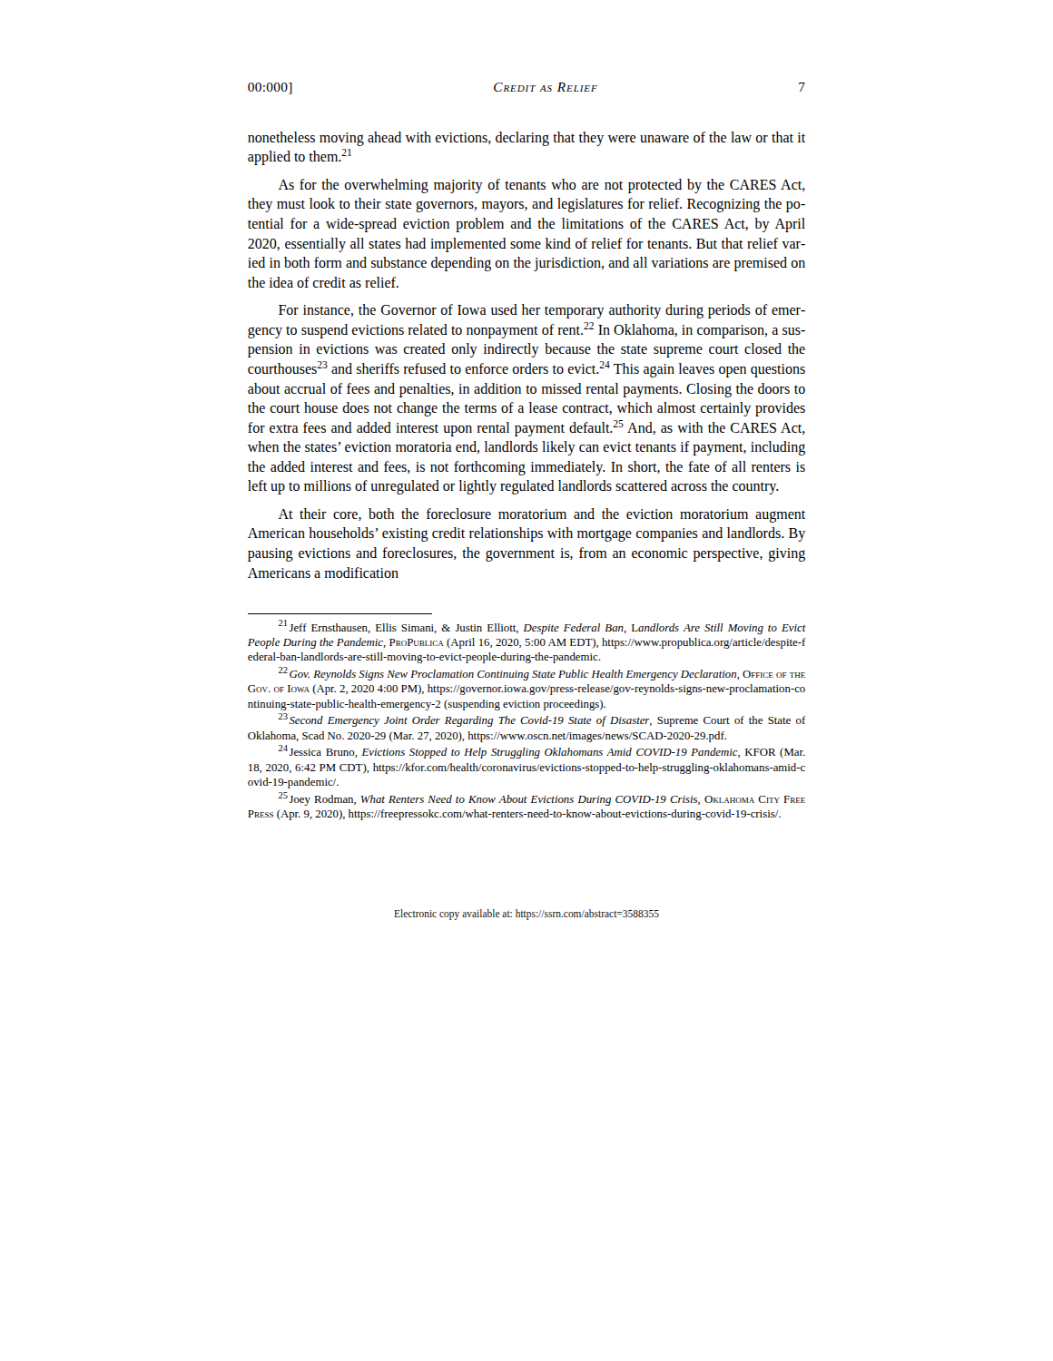00:000]
Credit as Relief
7
nonetheless moving ahead with evictions, declaring that they were unaware of the law or that it applied to them.21
As for the overwhelming majority of tenants who are not protected by the CARES Act, they must look to their state governors, mayors, and legislatures for relief. Recognizing the potential for a wide-spread eviction problem and the limitations of the CARES Act, by April 2020, essentially all states had implemented some kind of relief for tenants. But that relief varied in both form and substance depending on the jurisdiction, and all variations are premised on the idea of credit as relief.
For instance, the Governor of Iowa used her temporary authority during periods of emergency to suspend evictions related to nonpayment of rent.22 In Oklahoma, in comparison, a suspension in evictions was created only indirectly because the state supreme court closed the courthouses23 and sheriffs refused to enforce orders to evict.24 This again leaves open questions about accrual of fees and penalties, in addition to missed rental payments. Closing the doors to the court house does not change the terms of a lease contract, which almost certainly provides for extra fees and added interest upon rental payment default.25 And, as with the CARES Act, when the states’ eviction moratoria end, landlords likely can evict tenants if payment, including the added interest and fees, is not forthcoming immediately. In short, the fate of all renters is left up to millions of unregulated or lightly regulated landlords scattered across the country.
At their core, both the foreclosure moratorium and the eviction moratorium augment American households’ existing credit relationships with mortgage companies and landlords. By pausing evictions and foreclosures, the government is, from an economic perspective, giving Americans a modification
21 Jeff Ernsthausen, Ellis Simani, & Justin Elliott, Despite Federal Ban, Landlords Are Still Moving to Evict People During the Pandemic, ProPublica (April 16, 2020, 5:00 AM EDT), https://www.propublica.org/article/despite-federal-ban-landlords-are-still-moving-to-evict-people-during-the-pandemic.
22 Gov. Reynolds Signs New Proclamation Continuing State Public Health Emergency Declaration, Office of the Gov. of Iowa (Apr. 2, 2020 4:00 PM), https://governor.iowa.gov/press-release/gov-reynolds-signs-new-proclamation-continuing-state-public-health-emergency-2 (suspending eviction proceedings).
23 Second Emergency Joint Order Regarding The Covid-19 State of Disaster, Supreme Court of the State of Oklahoma, Scad No. 2020-29 (Mar. 27, 2020), https://www.oscn.net/images/news/SCAD-2020-29.pdf.
24 Jessica Bruno, Evictions Stopped to Help Struggling Oklahomans Amid COVID-19 Pandemic, KFOR (Mar. 18, 2020, 6:42 PM CDT), https://kfor.com/health/coronavirus/evictions-stopped-to-help-struggling-oklahomans-amid-covid-19-pandemic/.
25 Joey Rodman, What Renters Need to Know About Evictions During COVID-19 Crisis, Oklahoma City Free Press (Apr. 9, 2020), https://freepressokc.com/what-renters-need-to-know-about-evictions-during-covid-19-crisis/.
Electronic copy available at: https://ssrn.com/abstract=3588355